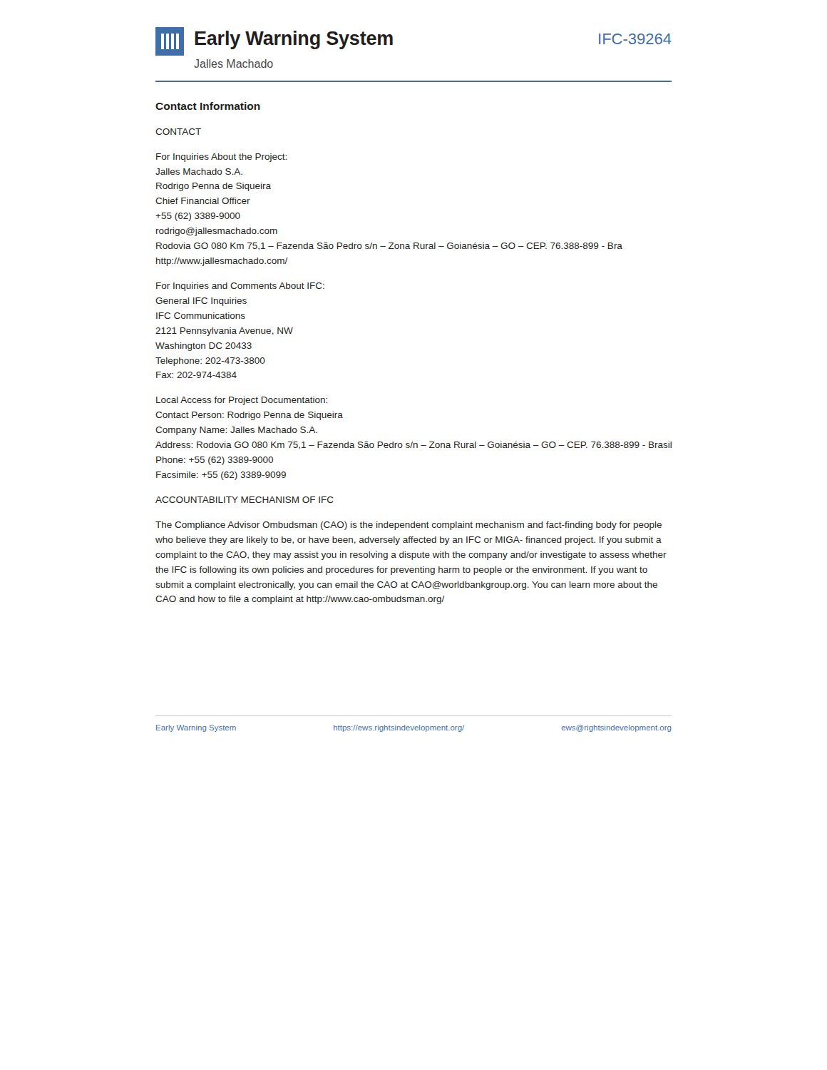Early Warning System
Jalles Machado
IFC-39264
Contact Information
CONTACT
For Inquiries About the Project:
Jalles Machado S.A.
Rodrigo Penna de Siqueira
Chief Financial Officer
+55 (62) 3389-9000
rodrigo@jallesmachado.com
Rodovia GO 080 Km 75,1 – Fazenda São Pedro s/n – Zona Rural – Goianésia – GO – CEP. 76.388-899 - Bra
http://www.jallesmachado.com/
For Inquiries and Comments About IFC:
General IFC Inquiries
IFC Communications
2121 Pennsylvania Avenue, NW
Washington DC 20433
Telephone: 202-473-3800
Fax: 202-974-4384
Local Access for Project Documentation:
Contact Person: Rodrigo Penna de Siqueira
Company Name: Jalles Machado S.A.
Address: Rodovia GO 080 Km 75,1 – Fazenda São Pedro s/n – Zona Rural – Goianésia – GO – CEP. 76.388-899 - Brasil
Phone: +55 (62) 3389-9000
Facsimile: +55 (62) 3389-9099
ACCOUNTABILITY MECHANISM OF IFC
The Compliance Advisor Ombudsman (CAO) is the independent complaint mechanism and fact-finding body for people who believe they are likely to be, or have been, adversely affected by an IFC or MIGA- financed project. If you submit a complaint to the CAO, they may assist you in resolving a dispute with the company and/or investigate to assess whether the IFC is following its own policies and procedures for preventing harm to people or the environment. If you want to submit a complaint electronically, you can email the CAO at CAO@worldbankgroup.org. You can learn more about the CAO and how to file a complaint at http://www.cao-ombudsman.org/
Early Warning System
https://ews.rightsindevelopment.org/
ews@rightsindevelopment.org